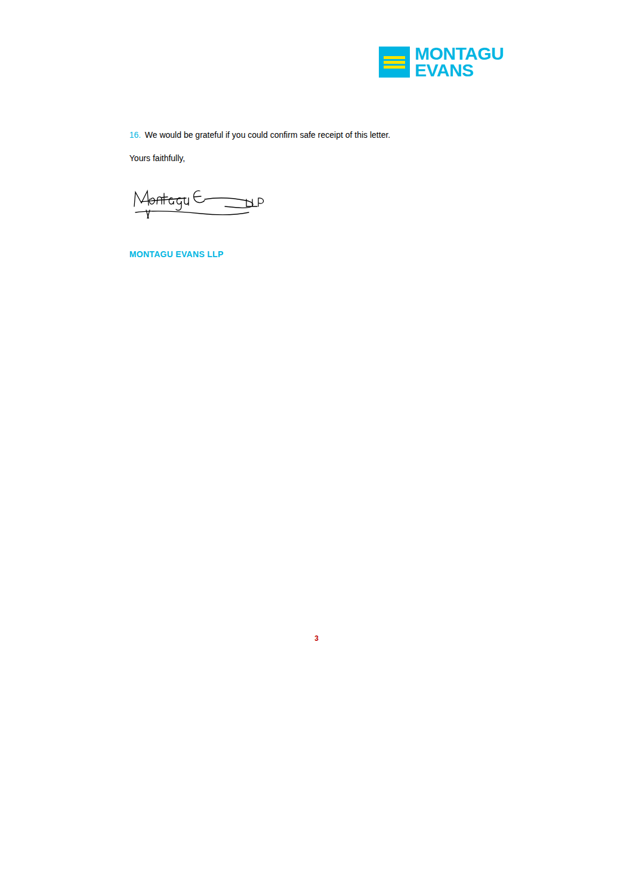MONTAGU
EVANS
16.
We would be grateful if you could confirm safe receipt of this letter.
Yours faithfully,
MONTAGU EVANS LLP
3